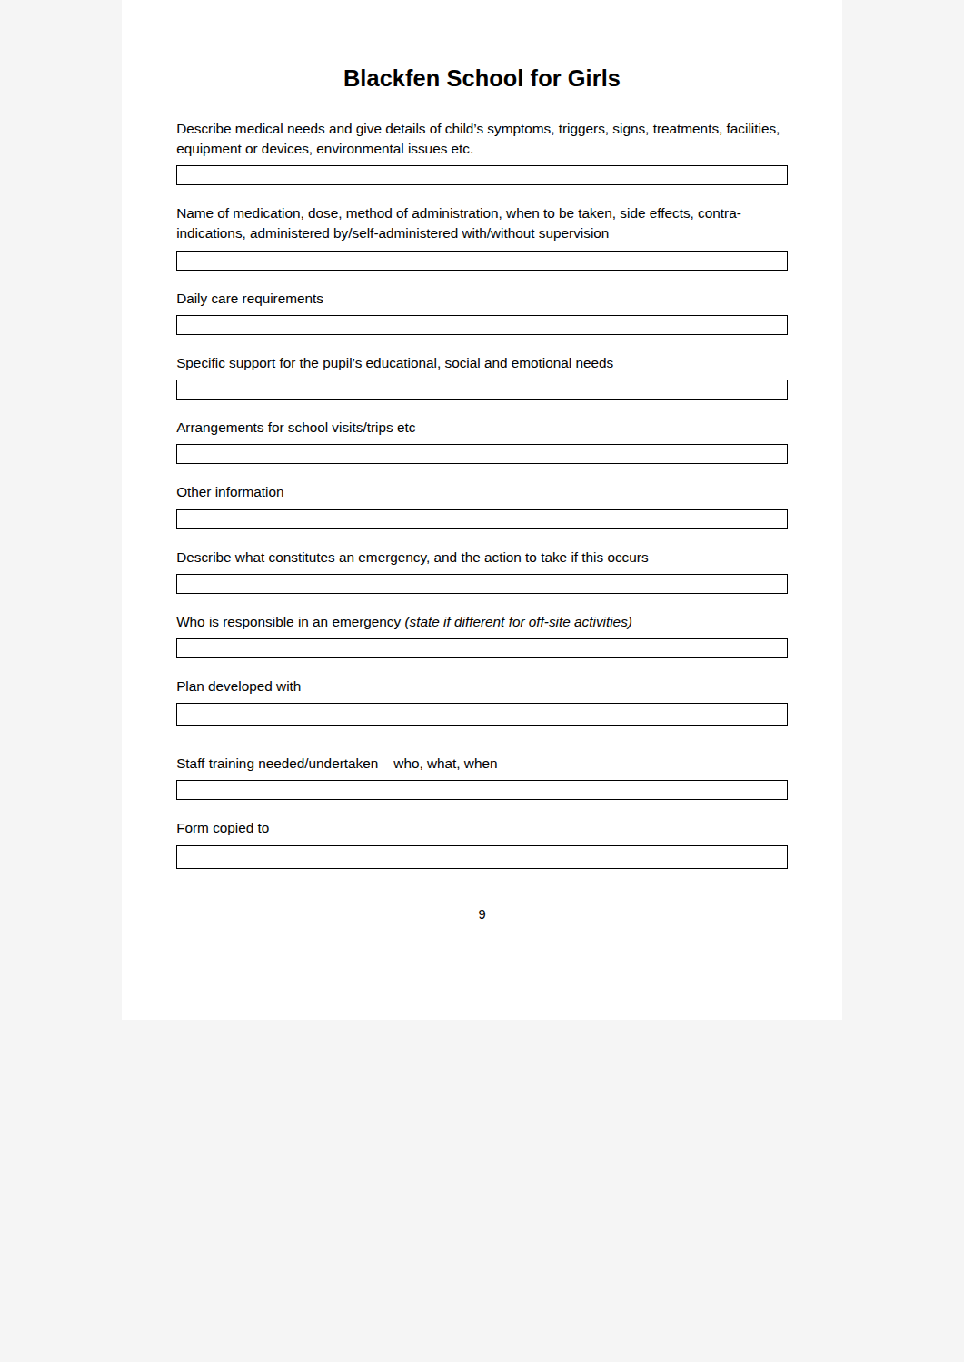Blackfen School for Girls
Describe medical needs and give details of child’s symptoms, triggers, signs, treatments, facilities, equipment or devices, environmental issues etc.
Name of medication, dose, method of administration, when to be taken, side effects, contra-indications, administered by/self-administered with/without supervision
Daily care requirements
Specific support for the pupil’s educational, social and emotional needs
Arrangements for school visits/trips etc
Other information
Describe what constitutes an emergency, and the action to take if this occurs
Who is responsible in an emergency (state if different for off-site activities)
Plan developed with
Staff training needed/undertaken – who, what, when
Form copied to
9